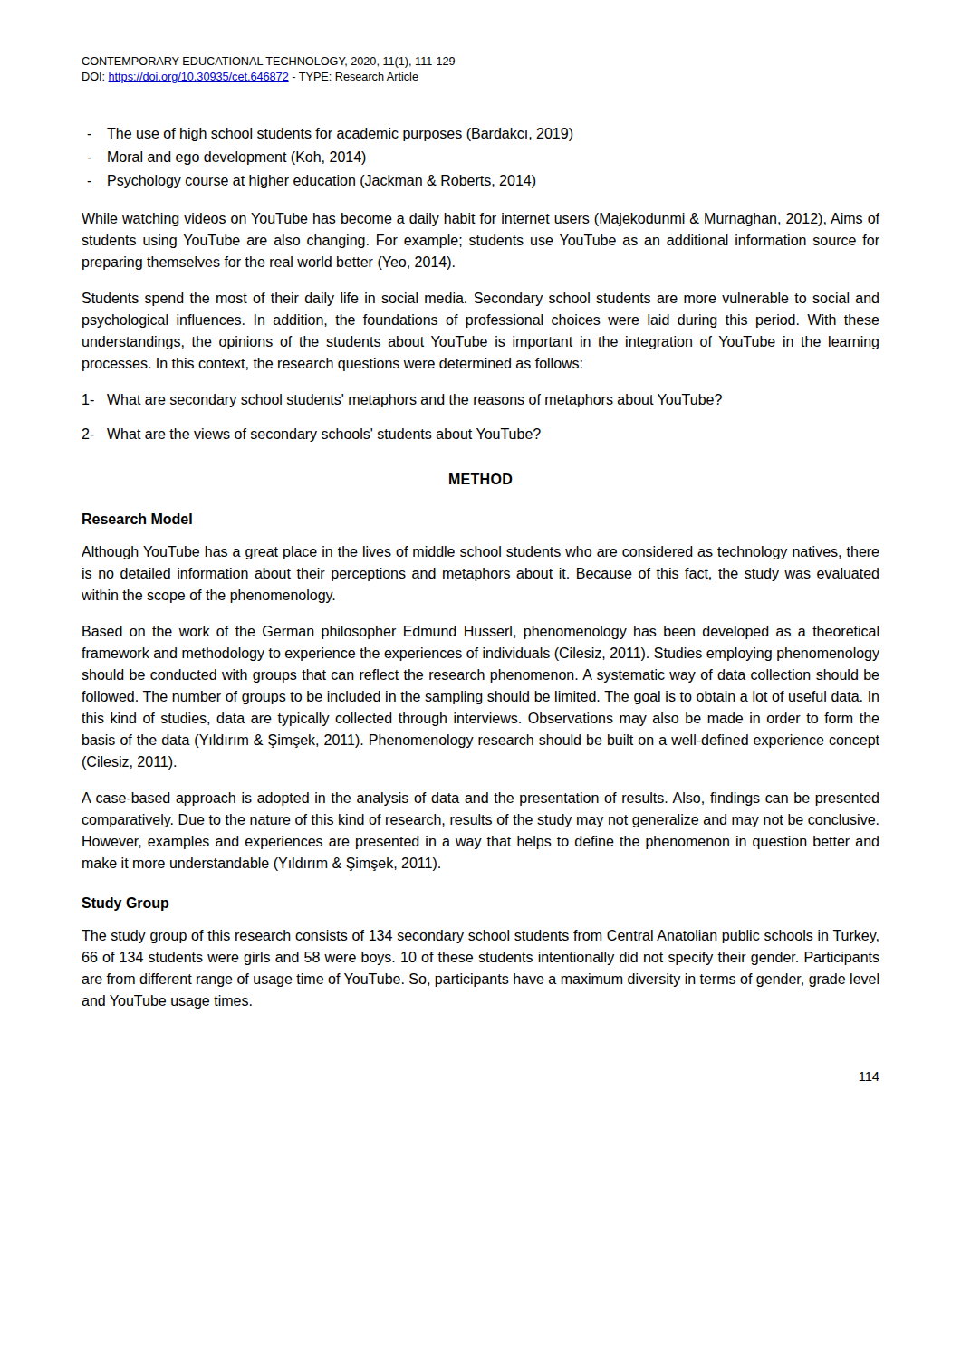CONTEMPORARY EDUCATIONAL TECHNOLOGY, 2020, 11(1), 111-129
DOI: https://doi.org/10.30935/cet.646872 - TYPE: Research Article
The use of high school students for academic purposes (Bardakcı, 2019)
Moral and ego development (Koh, 2014)
Psychology course at higher education (Jackman & Roberts, 2014)
While watching videos on YouTube has become a daily habit for internet users (Majekodunmi & Murnaghan, 2012), Aims of students using YouTube are also changing. For example; students use YouTube as an additional information source for preparing themselves for the real world better (Yeo, 2014).
Students spend the most of their daily life in social media. Secondary school students are more vulnerable to social and psychological influences. In addition, the foundations of professional choices were laid during this period. With these understandings, the opinions of the students about YouTube is important in the integration of YouTube in the learning processes. In this context, the research questions were determined as follows:
What are secondary school students' metaphors and the reasons of metaphors about YouTube?
What are the views of secondary schools' students about YouTube?
METHOD
Research Model
Although YouTube has a great place in the lives of middle school students who are considered as technology natives, there is no detailed information about their perceptions and metaphors about it. Because of this fact, the study was evaluated within the scope of the phenomenology.
Based on the work of the German philosopher Edmund Husserl, phenomenology has been developed as a theoretical framework and methodology to experience the experiences of individuals (Cilesiz, 2011). Studies employing phenomenology should be conducted with groups that can reflect the research phenomenon. A systematic way of data collection should be followed. The number of groups to be included in the sampling should be limited. The goal is to obtain a lot of useful data. In this kind of studies, data are typically collected through interviews. Observations may also be made in order to form the basis of the data (Yıldırım & Şimşek, 2011). Phenomenology research should be built on a well-defined experience concept (Cilesiz, 2011).
A case-based approach is adopted in the analysis of data and the presentation of results. Also, findings can be presented comparatively. Due to the nature of this kind of research, results of the study may not generalize and may not be conclusive. However, examples and experiences are presented in a way that helps to define the phenomenon in question better and make it more understandable (Yıldırım & Şimşek, 2011).
Study Group
The study group of this research consists of 134 secondary school students from Central Anatolian public schools in Turkey, 66 of 134 students were girls and 58 were boys. 10 of these students intentionally did not specify their gender. Participants are from different range of usage time of YouTube. So, participants have a maximum diversity in terms of gender, grade level and YouTube usage times.
114